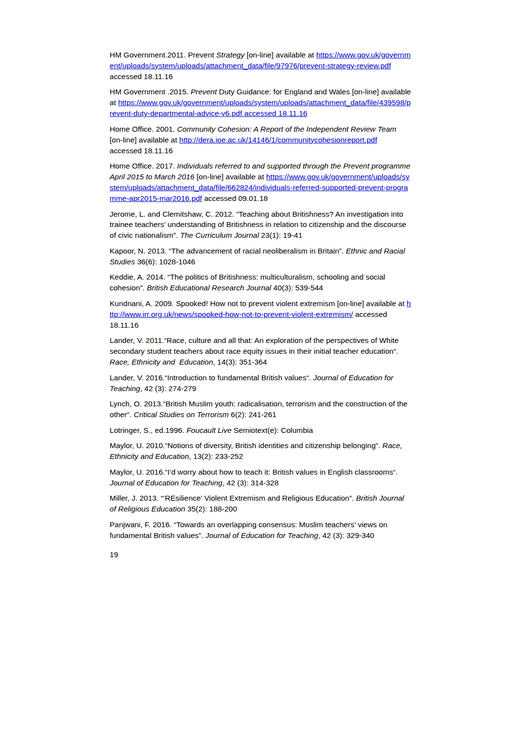HM Government.2011. Prevent Strategy [on-line] available at https://www.gov.uk/government/uploads/system/uploads/attachment_data/file/97976/prevent-strategy-review.pdf accessed 18.11.16
HM Government .2015. Prevent Duty Guidance: for England and Wales [on-line] available at https://www.gov.uk/government/uploads/system/uploads/attachment_data/file/439598/prevent-duty-departmental-advice-v6.pdf accessed 18.11.16
Home Office. 2001. Community Cohesion: A Report of the Independent Review Team [on-line] available at http://dera.ioe.ac.uk/14146/1/communitycohesionreport.pdf accessed 18.11.16
Home Office. 2017. Individuals referred to and supported through the Prevent programme April 2015 to March 2016 [on-line] available at https://www.gov.uk/government/uploads/system/uploads/attachment_data/file/662824/individuals-referred-supported-prevent-programme-apr2015-mar2016.pdf accessed 09.01.18
Jerome, L. and Clemitshaw, C. 2012. “Teaching about Britishness? An investigation into trainee teachers’ understanding of Britishness in relation to citizenship and the discourse of civic nationalism”. The Curriculum Journal 23(1): 19-41
Kapoor, N. 2013. “The advancement of racial neoliberalism in Britain”. Ethnic and Racial Studies 36(6): 1028-1046
Keddie, A. 2014. “The politics of Britishness: multiculturalism, schooling and social cohesion”. British Educational Research Journal 40(3): 539-544
Kundnani, A. 2009. Spooked! How not to prevent violent extremism [on-line] available at http://www.irr.org.uk/news/spooked-how-not-to-prevent-violent-extremism/ accessed 18.11.16
Lander, V. 2011.“Race, culture and all that: An exploration of the perspectives of White secondary student teachers about race equity issues in their initial teacher education“. Race, Ethnicity and Education, 14(3): 351-364
Lander, V. 2016.“Introduction to fundamental British values“. Journal of Education for Teaching, 42 (3): 274-279
Lynch, O. 2013.“British Muslim youth: radicalisation, terrorism and the construction of the other“. Critical Studies on Terrorism 6(2): 241-261
Lotringer, S., ed.1996. Foucault Live Semiotext(e): Columbia
Maylor, U. 2010.“Notions of diversity, British identities and citizenship belonging“. Race, Ethnicity and Education, 13(2): 233-252
Maylor, U. 2016.“I’d worry about how to teach it: British values in English classrooms“. Journal of Education for Teaching, 42 (3): 314-328
Miller, J. 2013. “‘REsilience’ Violent Extremism and Religious Education”. British Journal of Religious Education 35(2): 188-200
Panjwani, F. 2016. “Towards an overlapping consensus: Muslim teachers’ views on fundamental British values”. Journal of Education for Teaching, 42 (3): 329-340
19